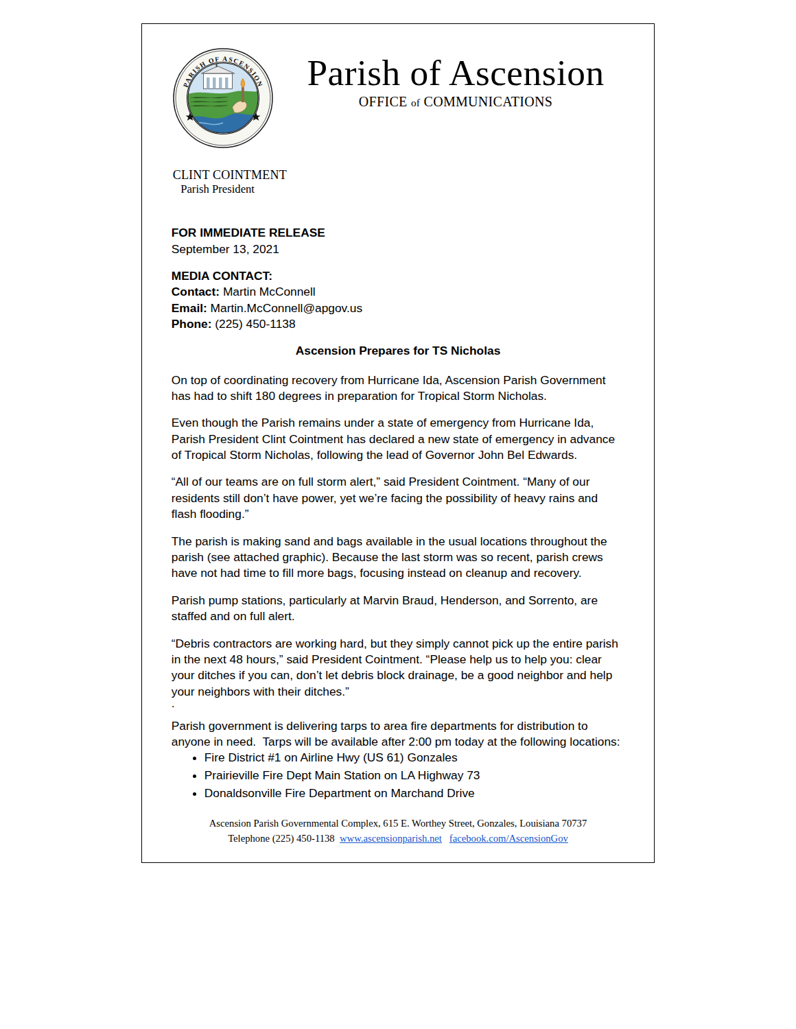PARISH OF ASCENSION LOUISIANA
Parish of Ascension
OFFICE of COMMUNICATIONS
CLINT COINTMENT
Parish President
FOR IMMEDIATE RELEASE
September 13, 2021
MEDIA CONTACT:
Contact: Martin McConnell
Email: Martin.McConnell@apgov.us
Phone: (225) 450-1138
Ascension Prepares for TS Nicholas
On top of coordinating recovery from Hurricane Ida, Ascension Parish Government has had to shift 180 degrees in preparation for Tropical Storm Nicholas.
Even though the Parish remains under a state of emergency from Hurricane Ida, Parish President Clint Cointment has declared a new state of emergency in advance of Tropical Storm Nicholas, following the lead of Governor John Bel Edwards.
“All of our teams are on full storm alert,” said President Cointment. “Many of our residents still don’t have power, yet we’re facing the possibility of heavy rains and flash flooding.”
The parish is making sand and bags available in the usual locations throughout the parish (see attached graphic). Because the last storm was so recent, parish crews have not had time to fill more bags, focusing instead on cleanup and recovery.
Parish pump stations, particularly at Marvin Braud, Henderson, and Sorrento, are staffed and on full alert.
“Debris contractors are working hard, but they simply cannot pick up the entire parish in the next 48 hours,” said President Cointment. “Please help us to help you: clear your ditches if you can, don’t let debris block drainage, be a good neighbor and help your neighbors with their ditches.”
.
Parish government is delivering tarps to area fire departments for distribution to anyone in need. Tarps will be available after 2:00 pm today at the following locations:
Fire District #1 on Airline Hwy (US 61) Gonzales
Prairieville Fire Dept Main Station on LA Highway 73
Donaldsonville Fire Department on Marchand Drive
Ascension Parish Governmental Complex, 615 E. Worthey Street, Gonzales, Louisiana 70737
Telephone (225) 450-1138 www.ascensionparish.net facebook.com/AscensionGov